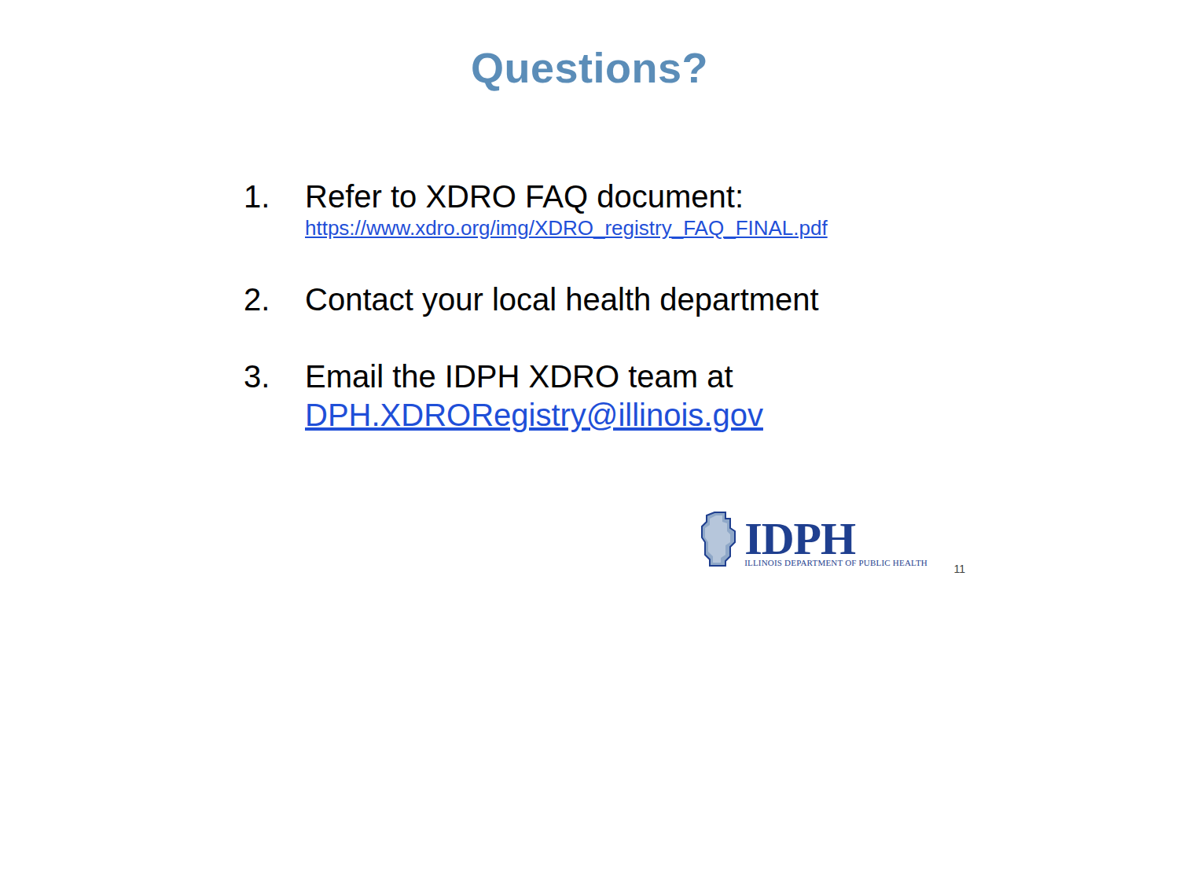Questions?
Refer to XDRO FAQ document: https://www.xdro.org/img/XDRO_registry_FAQ_FINAL.pdf
Contact your local health department
Email the IDPH XDRO team at DPH.XDRORegistry@illinois.gov
IDPH
Illinois Department of Public Health
11